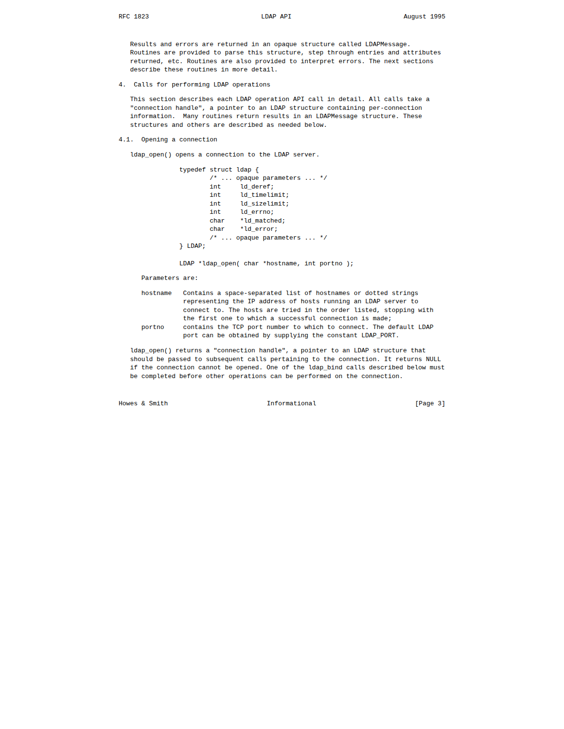RFC 1823 LDAP API August 1995
Results and errors are returned in an opaque structure called LDAPMessage. Routines are provided to parse this structure, step through entries and attributes returned, etc. Routines are also provided to interpret errors. The next sections describe these routines in more detail.
4. Calls for performing LDAP operations
This section describes each LDAP operation API call in detail. All calls take a "connection handle", a pointer to an LDAP structure containing per-connection information. Many routines return results in an LDAPMessage structure. These structures and others are described as needed below.
4.1. Opening a connection
ldap_open() opens a connection to the LDAP server.
          typedef struct ldap {
                  /* ... opaque parameters ... */
                  int     ld_deref;
                  int     ld_timelimit;
                  int     ld_sizelimit;
                  int     ld_errno;
                  char    *ld_matched;
                  char    *ld_error;
                  /* ... opaque parameters ... */
          } LDAP;

          LDAP *ldap_open( char *hostname, int portno );
Parameters are:
hostname
Contains a space-separated list of hostnames or dotted strings representing the IP address of hosts running an LDAP server to connect to. The hosts are tried in the order listed, stopping with the first one to which a successful connection is made;
portno
contains the TCP port number to which to connect. The default LDAP port can be obtained by supplying the constant LDAP_PORT.
ldap_open() returns a "connection handle", a pointer to an LDAP structure that should be passed to subsequent calls pertaining to the connection. It returns NULL if the connection cannot be opened. One of the ldap_bind calls described below must be completed before other operations can be performed on the connection.
Howes & Smith Informational [Page 3]